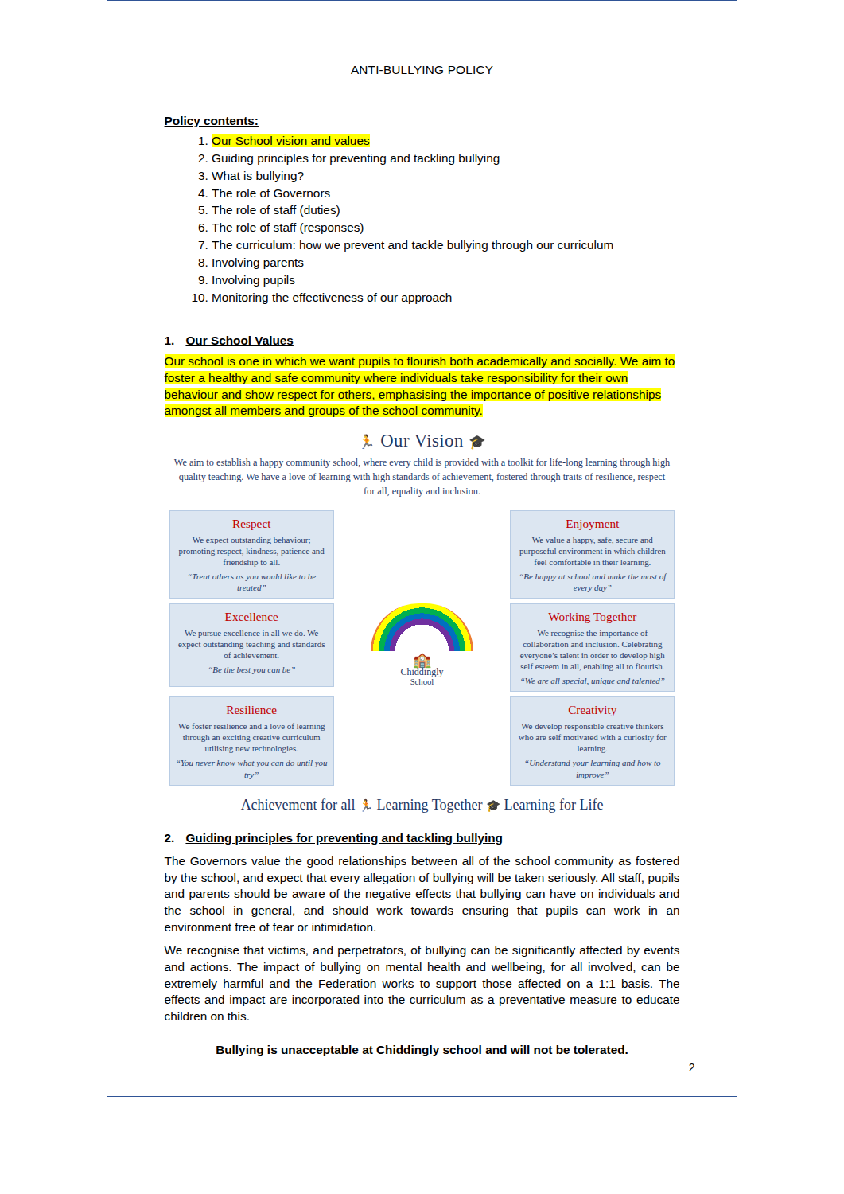ANTI-BULLYING POLICY
Policy contents:
Our School vision and values
Guiding principles for preventing and tackling bullying
What is bullying?
The role of Governors
The role of staff (duties)
The role of staff (responses)
The curriculum: how we prevent and tackle bullying through our curriculum
Involving parents
Involving pupils
Monitoring the effectiveness of our approach
1.
Our School Values
Our school is one in which we want pupils to flourish both academically and socially. We aim to foster a healthy and safe community where individuals take responsibility for their own behaviour and show respect for others, emphasising the importance of positive relationships amongst all members and groups of the school community.
🏃 Our Vision 🎓
We aim to establish a happy community school, where every child is provided with a toolkit for life-long learning through high quality teaching. We have a love of learning with high standards of achievement, fostered through traits of resilience, respect for all, equality and inclusion.
| Respect We expect outstanding behaviour; promoting respect, kindness, patience and friendship to all. “Treat others as you would like to be treated” | | Enjoyment We value a happy, safe, secure and purposeful environment in which children feel comfortable in their learning. “Be happy at school and make the most of every day” |
| Excellence We pursue excellence in all we do. We expect outstanding teaching and standards of achievement. “Be the best you can be” | 🏫 Chiddingly School | Working Together We recognise the importance of collaboration and inclusion. Celebrating everyone’s talent in order to develop high self esteem in all, enabling all to flourish. “We are all special, unique and talented” |
| Resilience We foster resilience and a love of learning through an exciting creative curriculum utilising new technologies. “You never know what you can do until you try” | | Creativity We develop responsible creative thinkers who are self motivated with a curiosity for learning. “Understand your learning and how to improve” |
Achievement for all 🏃 Learning Together 🎓 Learning for Life
2.
Guiding principles for preventing and tackling bullying
The Governors value the good relationships between all of the school community as fostered by the school, and expect that every allegation of bullying will be taken seriously. All staff, pupils and parents should be aware of the negative effects that bullying can have on individuals and the school in general, and should work towards ensuring that pupils can work in an environment free of fear or intimidation.
We recognise that victims, and perpetrators, of bullying can be significantly affected by events and actions. The impact of bullying on mental health and wellbeing, for all involved, can be extremely harmful and the Federation works to support those affected on a 1:1 basis. The effects and impact are incorporated into the curriculum as a preventative measure to educate children on this.
Bullying is unacceptable at Chiddingly school and will not be tolerated.
2